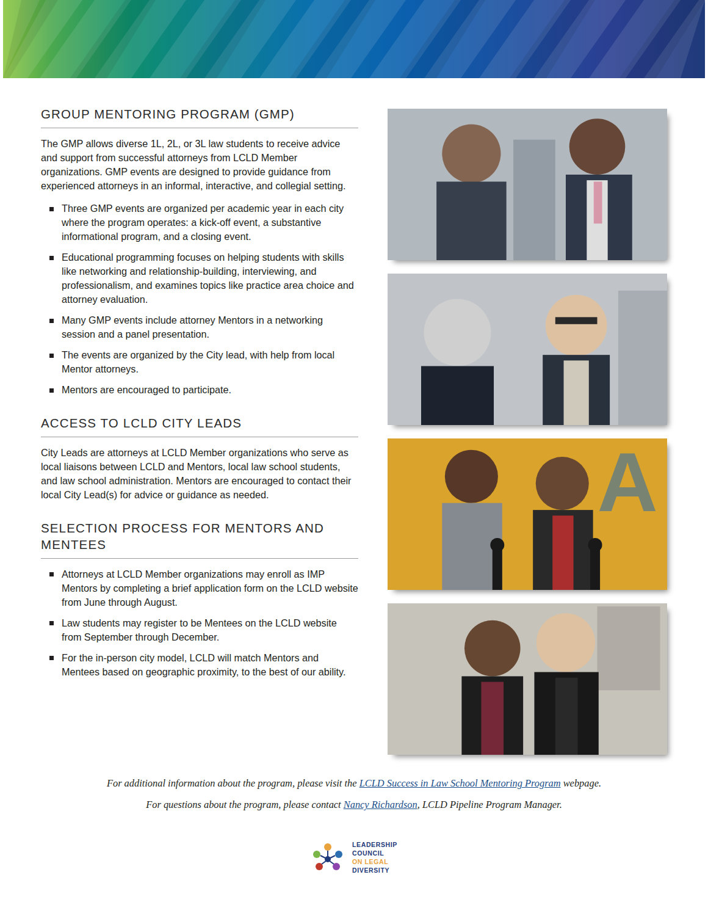Group Mentoring Program (GMP)
The GMP allows diverse 1L, 2L, or 3L law students to receive advice and support from successful attorneys from LCLD Member organizations. GMP events are designed to provide guidance from experienced attorneys in an informal, interactive, and collegial setting.
Three GMP events are organized per academic year in each city where the program operates: a kick-off event, a substantive informational program, and a closing event.
Educational programming focuses on helping students with skills like networking and relationship-building, interviewing, and professionalism, and examines topics like practice area choice and attorney evaluation.
Many GMP events include attorney Mentors in a networking session and a panel presentation.
The events are organized by the City lead, with help from local Mentor attorneys.
Mentors are encouraged to participate.
Access to LCLD City Leads
City Leads are attorneys at LCLD Member organizations who serve as local liaisons between LCLD and Mentors, local law school students, and law school administration. Mentors are encouraged to contact their local City Lead(s) for advice or guidance as needed.
Selection Process for Mentors and Mentees
Attorneys at LCLD Member organizations may enroll as IMP Mentors by completing a brief application form on the LCLD website from June through August.
Law students may register to be Mentees on the LCLD website from September through December.
For the in-person city model, LCLD will match Mentors and Mentees based on geographic proximity, to the best of our ability.
A
For additional information about the program, please visit the LCLD Success in Law School Mentoring Program webpage.
For questions about the program, please contact Nancy Richardson, LCLD Pipeline Program Manager.
Leadership
Council
on Legal
Diversity